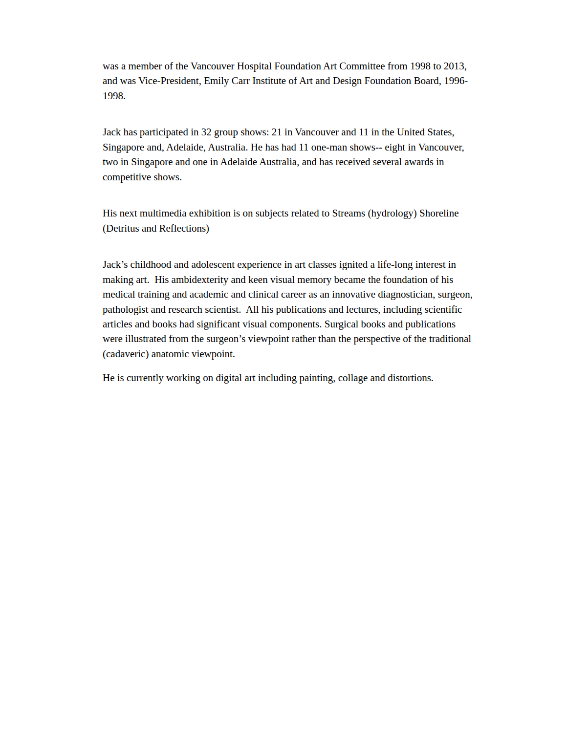was a member of the Vancouver Hospital Foundation Art Committee from 1998 to 2013, and was Vice-President, Emily Carr Institute of Art and Design Foundation Board, 1996-1998.
Jack has participated in 32 group shows: 21 in Vancouver and 11 in the United States, Singapore and, Adelaide, Australia. He has had 11 one-man shows-- eight in Vancouver, two in Singapore and one in Adelaide Australia, and has received several awards in competitive shows.
His next multimedia exhibition is on subjects related to Streams (hydrology) Shoreline (Detritus and Reflections)
Jack’s childhood and adolescent experience in art classes ignited a life-long interest in making art. His ambidexterity and keen visual memory became the foundation of his medical training and academic and clinical career as an innovative diagnostician, surgeon, pathologist and research scientist. All his publications and lectures, including scientific articles and books had significant visual components. Surgical books and publications were illustrated from the surgeon’s viewpoint rather than the perspective of the traditional (cadaveric) anatomic viewpoint.
He is currently working on digital art including painting, collage and distortions.